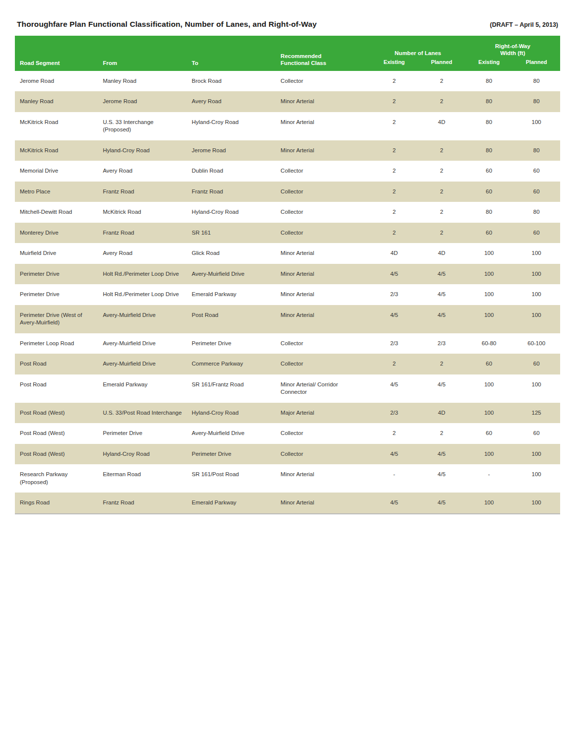Thoroughfare Plan Functional Classification, Number of Lanes, and Right-of-Way
(DRAFT – April 5, 2013)
| Road Segment | From | To | Recommended Functional Class | Number of Lanes | Right-of-Way Width (ft) |
| --- | --- | --- | --- | --- | --- |
| Existing | Planned | Existing | Planned |
| Jerome Road | Manley Road | Brock Road | Collector | 2 | 2 | 80 | 80 |
| Manley Road | Jerome Road | Avery Road | Minor Arterial | 2 | 2 | 80 | 80 |
| McKitrick Road | U.S. 33 Interchange (Proposed) | Hyland-Croy Road | Minor Arterial | 2 | 4D | 80 | 100 |
| McKitrick Road | Hyland-Croy Road | Jerome Road | Minor Arterial | 2 | 2 | 80 | 80 |
| Memorial Drive | Avery Road | Dublin Road | Collector | 2 | 2 | 60 | 60 |
| Metro Place | Frantz Road | Frantz Road | Collector | 2 | 2 | 60 | 60 |
| Mitchell-Dewitt Road | McKitrick Road | Hyland-Croy Road | Collector | 2 | 2 | 80 | 80 |
| Monterey Drive | Frantz Road | SR 161 | Collector | 2 | 2 | 60 | 60 |
| Muirfield Drive | Avery Road | Glick Road | Minor Arterial | 4D | 4D | 100 | 100 |
| Perimeter Drive | Holt Rd./Perimeter Loop Drive | Avery-Muirfield Drive | Minor Arterial | 4/5 | 4/5 | 100 | 100 |
| Perimeter Drive | Holt Rd./Perimeter Loop Drive | Emerald Parkway | Minor Arterial | 2/3 | 4/5 | 100 | 100 |
| Perimeter Drive (West of Avery-Muirfield) | Avery-Muirfield Drive | Post Road | Minor Arterial | 4/5 | 4/5 | 100 | 100 |
| Perimeter Loop Road | Avery-Muirfield Drive | Perimeter Drive | Collector | 2/3 | 2/3 | 60-80 | 60-100 |
| Post Road | Avery-Muirfield Drive | Commerce Parkway | Collector | 2 | 2 | 60 | 60 |
| Post Road | Emerald Parkway | SR 161/Frantz Road | Minor Arterial/ Corridor Connector | 4/5 | 4/5 | 100 | 100 |
| Post Road (West) | U.S. 33/Post Road Interchange | Hyland-Croy Road | Major Arterial | 2/3 | 4D | 100 | 125 |
| Post Road (West) | Perimeter Drive | Avery-Muirfield Drive | Collector | 2 | 2 | 60 | 60 |
| Post Road (West) | Hyland-Croy Road | Perimeter Drive | Collector | 4/5 | 4/5 | 100 | 100 |
| Research Parkway (Proposed) | Eiterman Road | SR 161/Post Road | Minor Arterial | - | 4/5 | - | 100 |
| Rings Road | Frantz Road | Emerald Parkway | Minor Arterial | 4/5 | 4/5 | 100 | 100 |